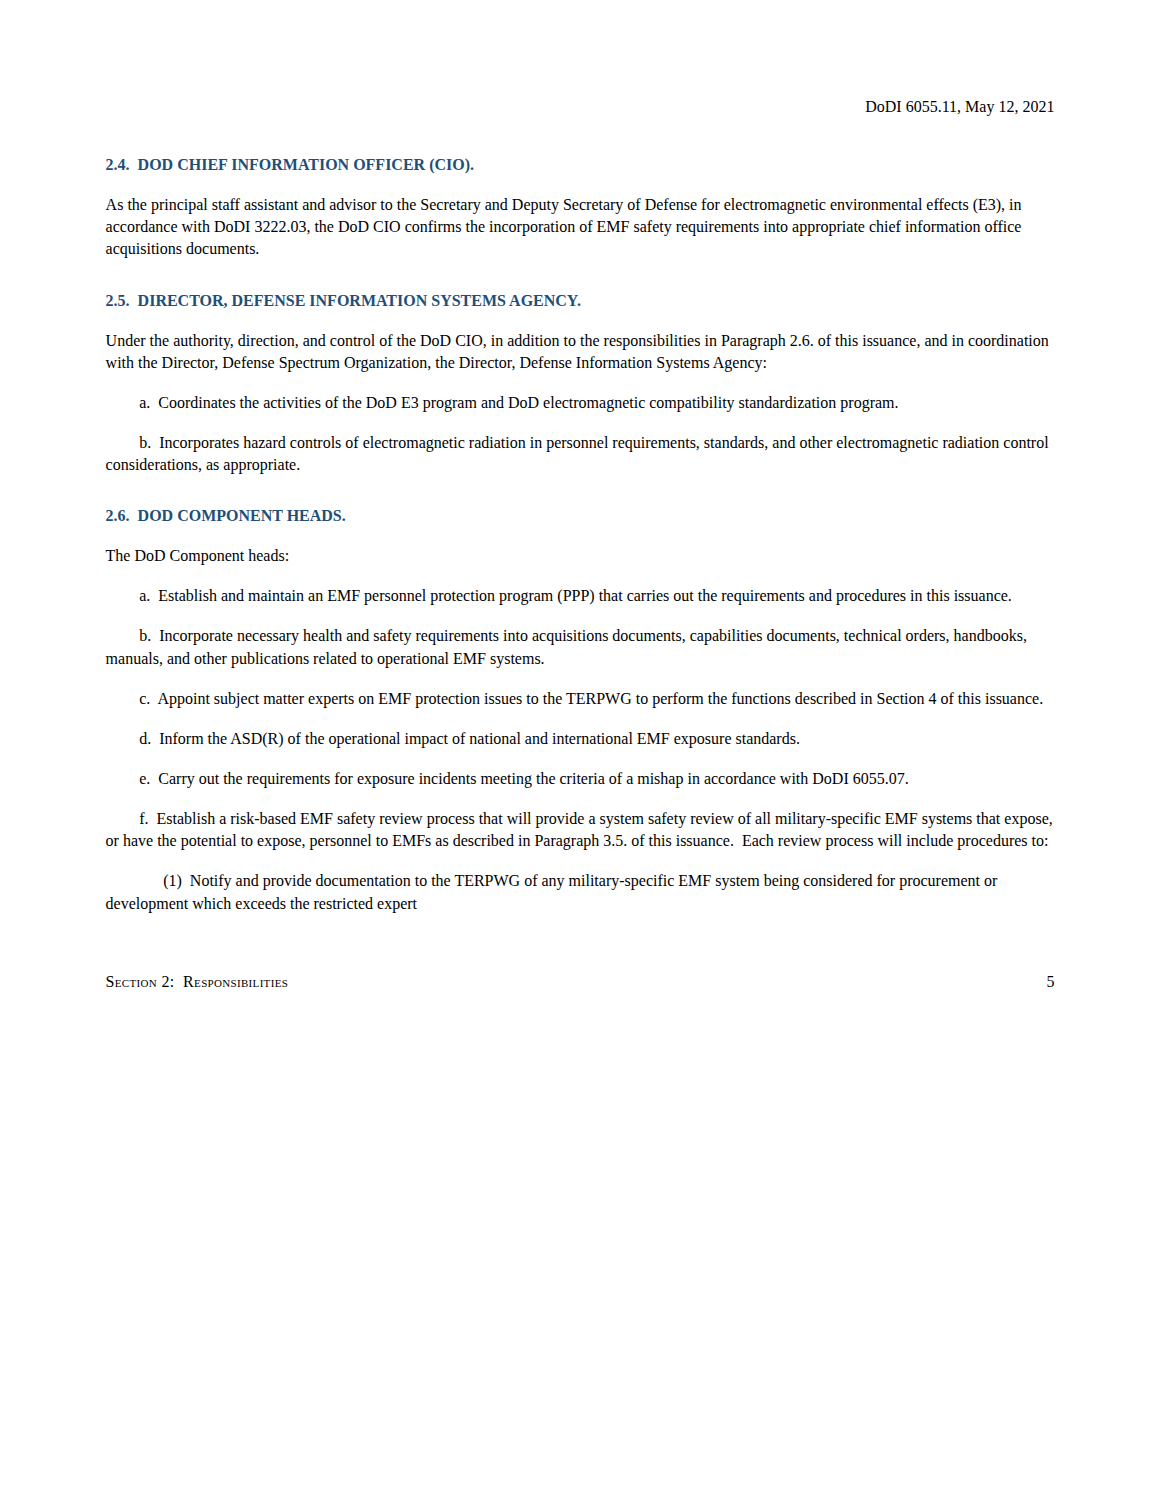DoDI 6055.11, May 12, 2021
2.4. DoD Chief Information Officer (CIO).
As the principal staff assistant and advisor to the Secretary and Deputy Secretary of Defense for electromagnetic environmental effects (E3), in accordance with DoDI 3222.03, the DoD CIO confirms the incorporation of EMF safety requirements into appropriate chief information office acquisitions documents.
2.5. Director, Defense Information Systems Agency.
Under the authority, direction, and control of the DoD CIO, in addition to the responsibilities in Paragraph 2.6. of this issuance, and in coordination with the Director, Defense Spectrum Organization, the Director, Defense Information Systems Agency:
a. Coordinates the activities of the DoD E3 program and DoD electromagnetic compatibility standardization program.
b. Incorporates hazard controls of electromagnetic radiation in personnel requirements, standards, and other electromagnetic radiation control considerations, as appropriate.
2.6. DoD Component Heads.
The DoD Component heads:
a. Establish and maintain an EMF personnel protection program (PPP) that carries out the requirements and procedures in this issuance.
b. Incorporate necessary health and safety requirements into acquisitions documents, capabilities documents, technical orders, handbooks, manuals, and other publications related to operational EMF systems.
c. Appoint subject matter experts on EMF protection issues to the TERPWG to perform the functions described in Section 4 of this issuance.
d. Inform the ASD(R) of the operational impact of national and international EMF exposure standards.
e. Carry out the requirements for exposure incidents meeting the criteria of a mishap in accordance with DoDI 6055.07.
f. Establish a risk-based EMF safety review process that will provide a system safety review of all military-specific EMF systems that expose, or have the potential to expose, personnel to EMFs as described in Paragraph 3.5. of this issuance. Each review process will include procedures to:
(1) Notify and provide documentation to the TERPWG of any military-specific EMF system being considered for procurement or development which exceeds the restricted expert
Section 2: Responsibilities 5